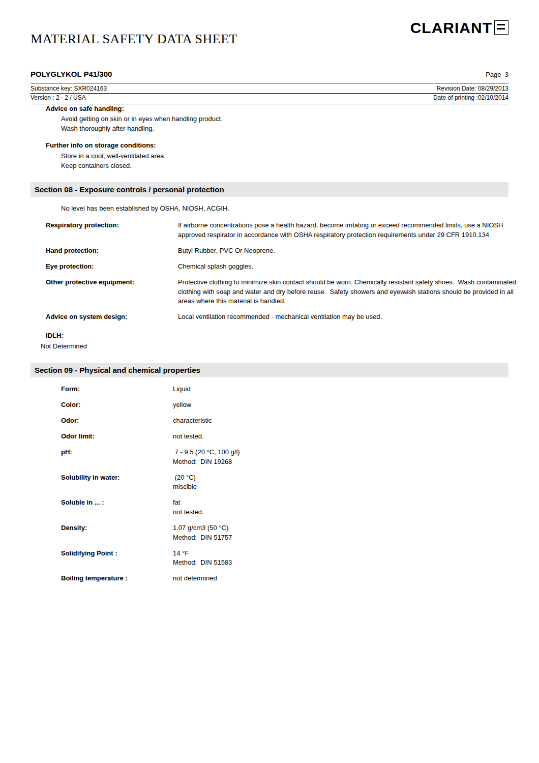MATERIAL SAFETY DATA SHEET
CLARIANT
POLYGLYKOL P41/300 Page 3
Substance key: SXR024163 Revision Date: 08/29/2013
Version : 2 - 2 / USA Date of printing :02/10/2014
Advice on safe handling:
Avoid getting on skin or in eyes when handling product.
Wash thoroughly after handling.
Further info on storage conditions:
Store in a cool, well-ventilated area.
Keep containers closed.
Section 08 - Exposure controls / personal protection
No level has been established by OSHA, NIOSH, ACGIH.
| Respiratory protection: | If airborne concentrations pose a health hazard, become irritating or exceed recommended limits, use a NIOSH approved respirator in accordance with OSHA respiratory protection requirements under 29 CFR 1910.134 |
| Hand protection: | Butyl Rubber, PVC Or Neoprene. |
| Eye protection: | Chemical splash goggles. |
| Other protective equipment: | Protective clothing to minimize skin contact should be worn. Chemically resistant safety shoes. Wash contaminated clothing with soap and water and dry before reuse. Safety showers and eyewash stations should be provided in all areas where this material is handled. |
| Advice on system design: | Local ventilation recommended - mechanical ventilation may be used. |
IDLH:
Not Determined
Section 09 - Physical and chemical properties
| Form: | Liquid |
| Color: | yellow |
| Odor: | characteristic |
| Odor limit: | not tested. |
| pH: | 7 - 9.5 (20 °C, 100 g/l) Method: DIN 19268 |
| Solubility in water: | (20 °C) miscible |
| Soluble in ... : | fat not tested. |
| Density: | 1.07 g/cm3 (50 °C) Method: DIN 51757 |
| Solidifying Point : | 14 °F Method: DIN 51583 |
| Boiling temperature : | not determined |